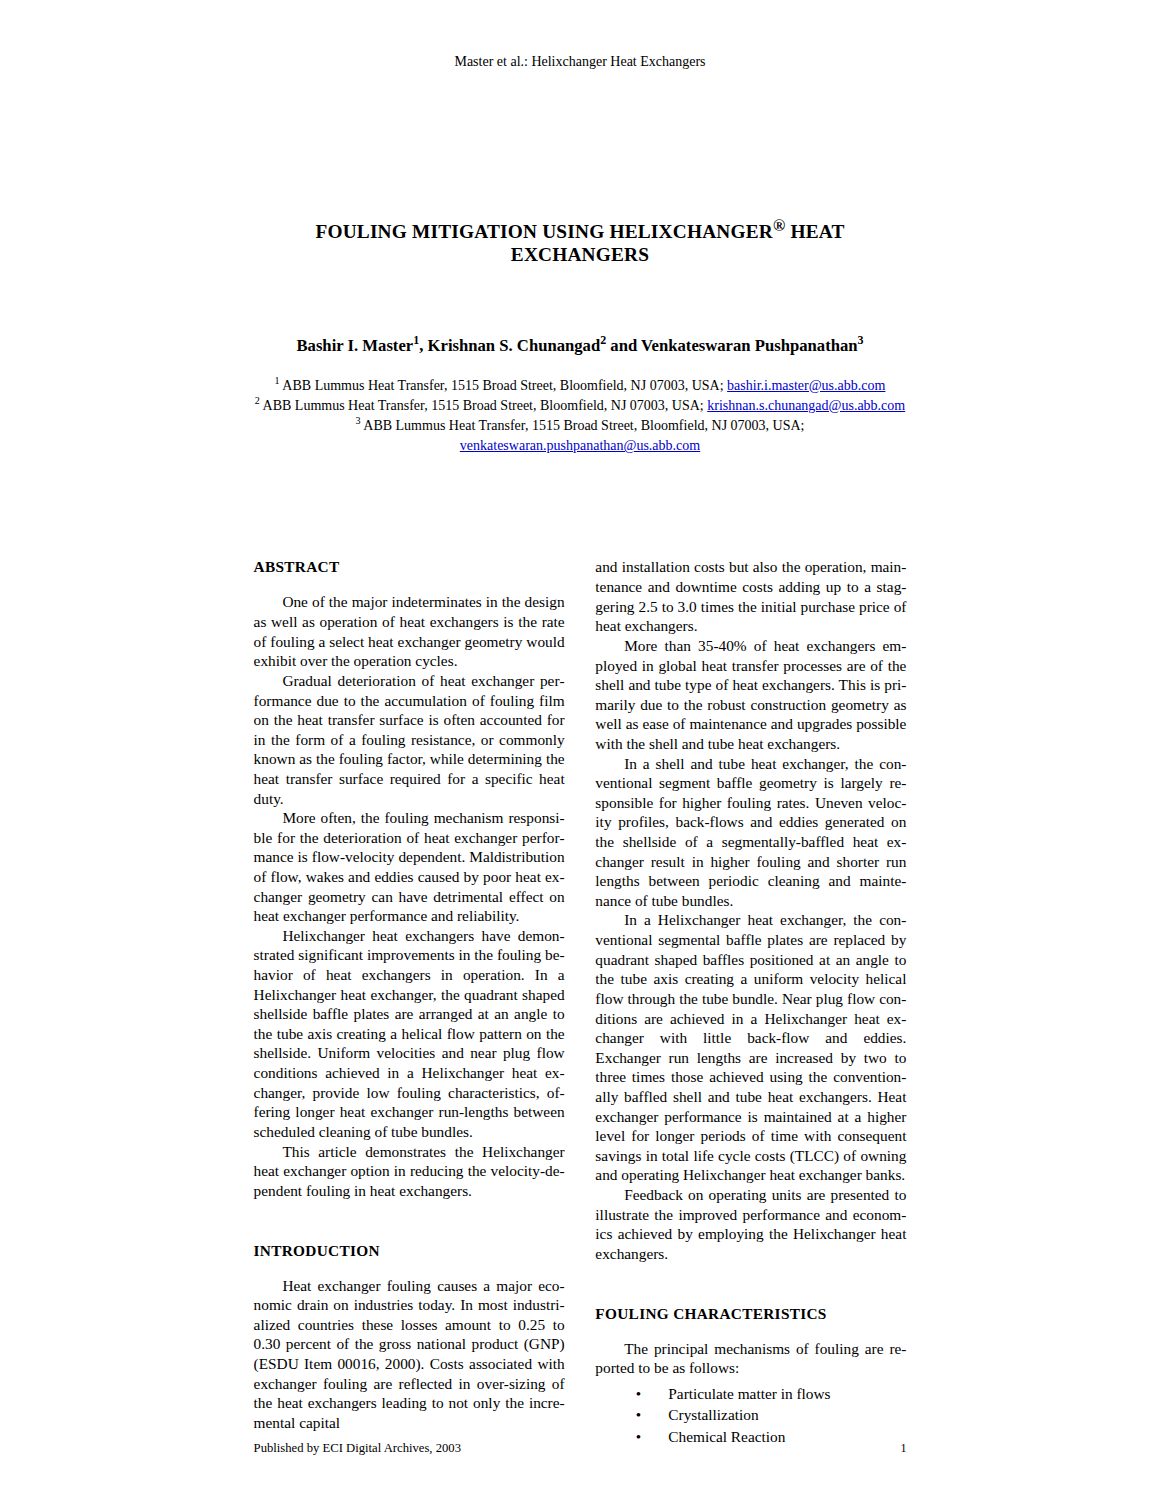Master et al.: Helixchanger Heat Exchangers
FOULING MITIGATION USING HELIXCHANGER® HEAT EXCHANGERS
Bashir I. Master1, Krishnan S. Chunangad2 and Venkateswaran Pushpanathan3
1 ABB Lummus Heat Transfer, 1515 Broad Street, Bloomfield, NJ 07003, USA; bashir.i.master@us.abb.com
2 ABB Lummus Heat Transfer, 1515 Broad Street, Bloomfield, NJ 07003, USA; krishnan.s.chunangad@us.abb.com
3 ABB Lummus Heat Transfer, 1515 Broad Street, Bloomfield, NJ 07003, USA; venkateswaran.pushpanathan@us.abb.com
ABSTRACT
One of the major indeterminates in the design as well as operation of heat exchangers is the rate of fouling a select heat exchanger geometry would exhibit over the operation cycles.
Gradual deterioration of heat exchanger performance due to the accumulation of fouling film on the heat transfer surface is often accounted for in the form of a fouling resistance, or commonly known as the fouling factor, while determining the heat transfer surface required for a specific heat duty.
More often, the fouling mechanism responsible for the deterioration of heat exchanger performance is flow-velocity dependent. Maldistribution of flow, wakes and eddies caused by poor heat exchanger geometry can have detrimental effect on heat exchanger performance and reliability.
Helixchanger heat exchangers have demonstrated significant improvements in the fouling behavior of heat exchangers in operation. In a Helixchanger heat exchanger, the quadrant shaped shellside baffle plates are arranged at an angle to the tube axis creating a helical flow pattern on the shellside. Uniform velocities and near plug flow conditions achieved in a Helixchanger heat exchanger, provide low fouling characteristics, offering longer heat exchanger run-lengths between scheduled cleaning of tube bundles.
This article demonstrates the Helixchanger heat exchanger option in reducing the velocity-dependent fouling in heat exchangers.
INTRODUCTION
Heat exchanger fouling causes a major economic drain on industries today. In most industrialized countries these losses amount to 0.25 to 0.30 percent of the gross national product (GNP) (ESDU Item 00016, 2000). Costs associated with exchanger fouling are reflected in over-sizing of the heat exchangers leading to not only the incremental capital
and installation costs but also the operation, maintenance and downtime costs adding up to a staggering 2.5 to 3.0 times the initial purchase price of heat exchangers.
More than 35-40% of heat exchangers employed in global heat transfer processes are of the shell and tube type of heat exchangers. This is primarily due to the robust construction geometry as well as ease of maintenance and upgrades possible with the shell and tube heat exchangers.
In a shell and tube heat exchanger, the conventional segment baffle geometry is largely responsible for higher fouling rates. Uneven velocity profiles, back-flows and eddies generated on the shellside of a segmentally-baffled heat exchanger result in higher fouling and shorter run lengths between periodic cleaning and maintenance of tube bundles.
In a Helixchanger heat exchanger, the conventional segmental baffle plates are replaced by quadrant shaped baffles positioned at an angle to the tube axis creating a uniform velocity helical flow through the tube bundle. Near plug flow conditions are achieved in a Helixchanger heat exchanger with little back-flow and eddies. Exchanger run lengths are increased by two to three times those achieved using the conventionally baffled shell and tube heat exchangers. Heat exchanger performance is maintained at a higher level for longer periods of time with consequent savings in total life cycle costs (TLCC) of owning and operating Helixchanger heat exchanger banks.
Feedback on operating units are presented to illustrate the improved performance and economics achieved by employing the Helixchanger heat exchangers.
FOULING CHARACTERISTICS
The principal mechanisms of fouling are reported to be as follows:
Particulate matter in flows
Crystallization
Chemical Reaction
Published by ECI Digital Archives, 2003 1